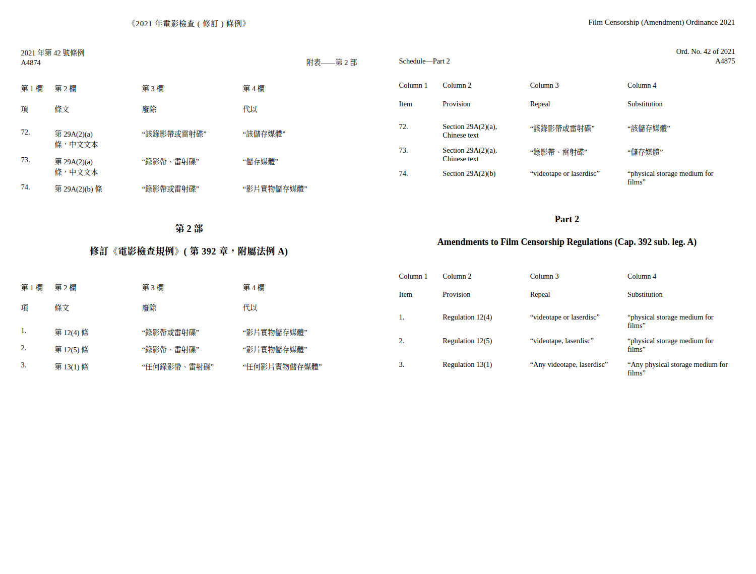《2021 年電影檢查 ( 修訂 ) 條例》
2021 年第 42 號條例
A4874
附表——第 2 部
| 第 1 欄 | 第 2 欄 | 第 3 欄 | 第 4 欄 |
| --- | --- | --- | --- |
| 項 | 條文 | 廢除 | 代以 |
| 72. | 第 29A(2)(a) 條，中文文本 | “該錄影帶或雷射碟” | “該儲存媒體” |
| 73. | 第 29A(2)(a) 條，中文文本 | “錄影帶、雷射碟” | “儲存媒體” |
| 74. | 第 29A(2)(b) 條 | “錄影帶或雷射碟” | “影片實物儲存媒體” |
第 2 部
修訂《電影檢查規例》( 第 392 章，附屬法例 A)
| 第 1 欄 | 第 2 欄 | 第 3 欄 | 第 4 欄 |
| --- | --- | --- | --- |
| 項 | 條文 | 廢除 | 代以 |
| 1. | 第 12(4) 條 | “錄影帶或雷射碟” | “影片實物儲存媒體” |
| 2. | 第 12(5) 條 | “錄影帶、雷射碟” | “影片實物儲存媒體” |
| 3. | 第 13(1) 條 | “任何錄影帶、雷射碟” | “任何影片實物儲存媒體” |
Film Censorship (Amendment) Ordinance 2021
Schedule—Part 2
Ord. No. 42 of 2021
A4875
| Column 1 | Column 2 | Column 3 | Column 4 |
| --- | --- | --- | --- |
| Item | Provision | Repeal | Substitution |
| 72. | Section 29A(2)(a), Chinese text | “該錄影帶或雷射碟” | “該儲存媒體” |
| 73. | Section 29A(2)(a), Chinese text | “錄影帶、雷射碟” | “儲存媒體” |
| 74. | Section 29A(2)(b) | “videotape or laserdisc” | “physical storage medium for films” |
Part 2
Amendments to Film Censorship Regulations (Cap. 392 sub. leg. A)
| Column 1 | Column 2 | Column 3 | Column 4 |
| --- | --- | --- | --- |
| Item | Provision | Repeal | Substitution |
| 1. | Regulation 12(4) | “videotape or laserdisc” | “physical storage medium for films” |
| 2. | Regulation 12(5) | “videotape, laserdisc” | “physical storage medium for films” |
| 3. | Regulation 13(1) | “Any videotape, laserdisc” | “Any physical storage medium for films” |